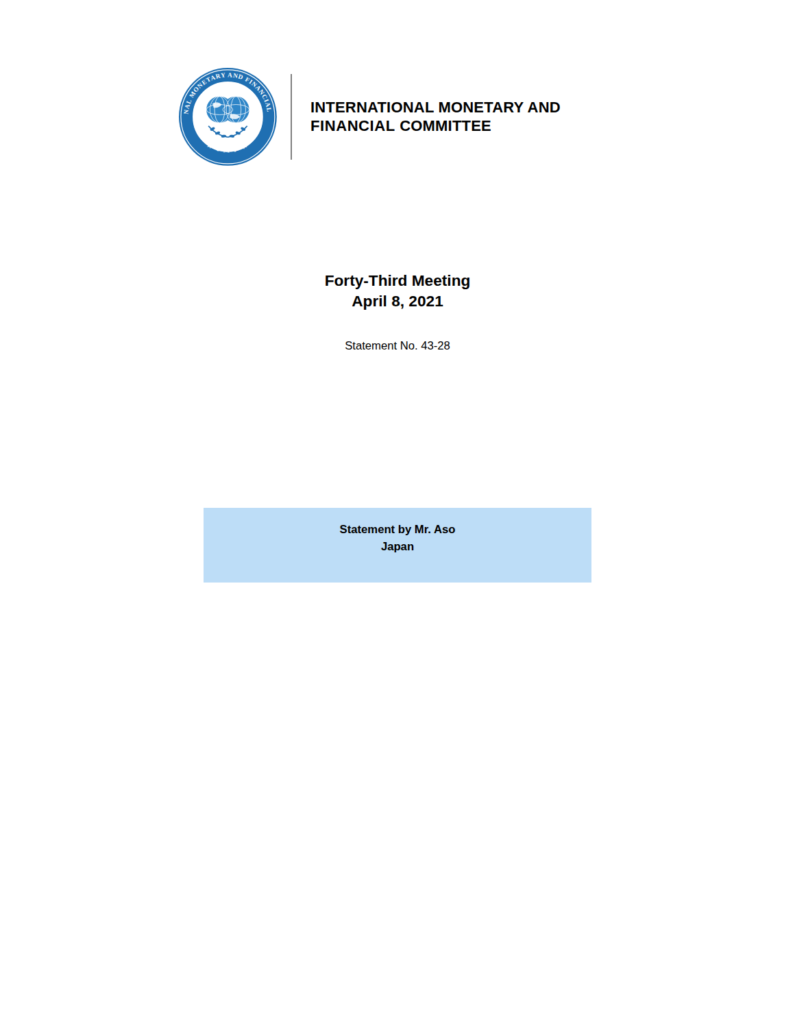INTERNATIONAL MONETARY AND FINANCIAL COMMITTEE ★ I M F ★
INTERNATIONAL MONETARY AND FINANCIAL COMMITTEE
Forty-Third Meeting
April 8, 2021
Statement No. 43-28
Statement by Mr. Aso
Japan